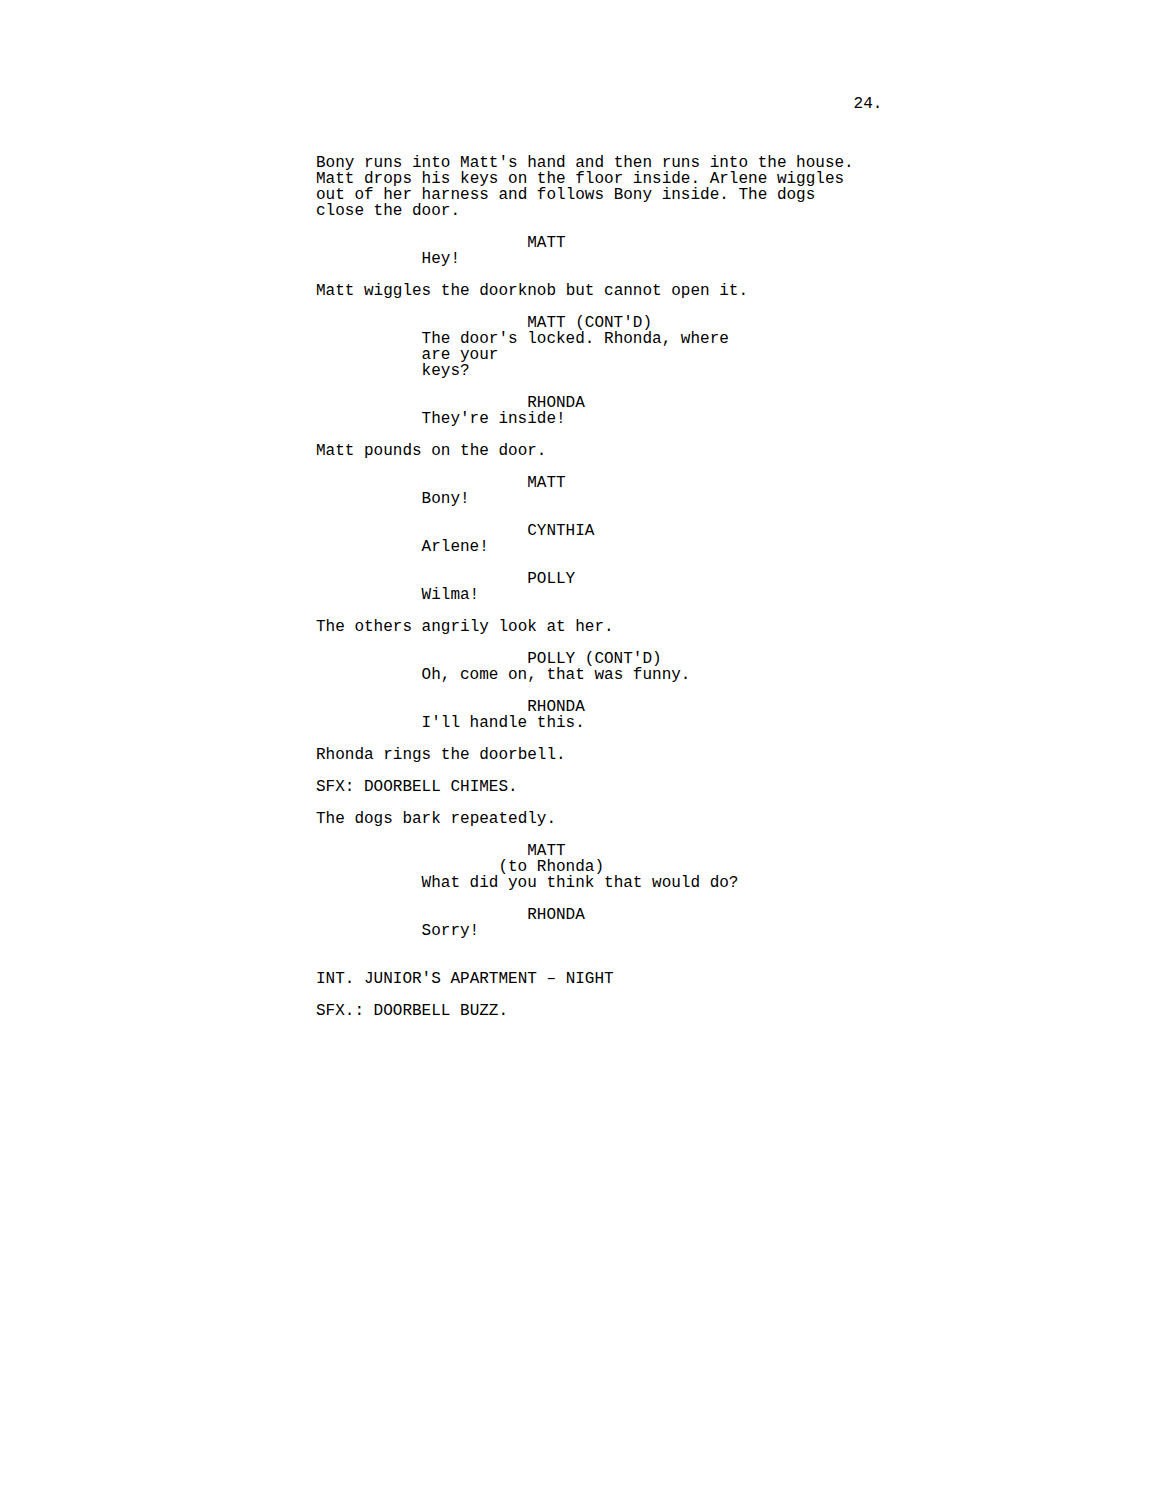24.
Bony runs into Matt's hand and then runs into the house.
Matt drops his keys on the floor inside. Arlene wiggles
out of her harness and follows Bony inside. The dogs
close the door.
MATT
Hey!
Matt wiggles the doorknob but cannot open it.
MATT (CONT'D)
The door's locked. Rhonda, where are your
keys?
RHONDA
They're inside!
Matt pounds on the door.
MATT
Bony!
CYNTHIA
Arlene!
POLLY
Wilma!
The others angrily look at her.
POLLY (CONT'D)
Oh, come on, that was funny.
RHONDA
I'll handle this.
Rhonda rings the doorbell.
SFX: DOORBELL CHIMES.
The dogs bark repeatedly.
MATT
(to Rhonda)
What did you think that would do?
RHONDA
Sorry!
INT. JUNIOR'S APARTMENT – NIGHT
SFX.: DOORBELL BUZZ.